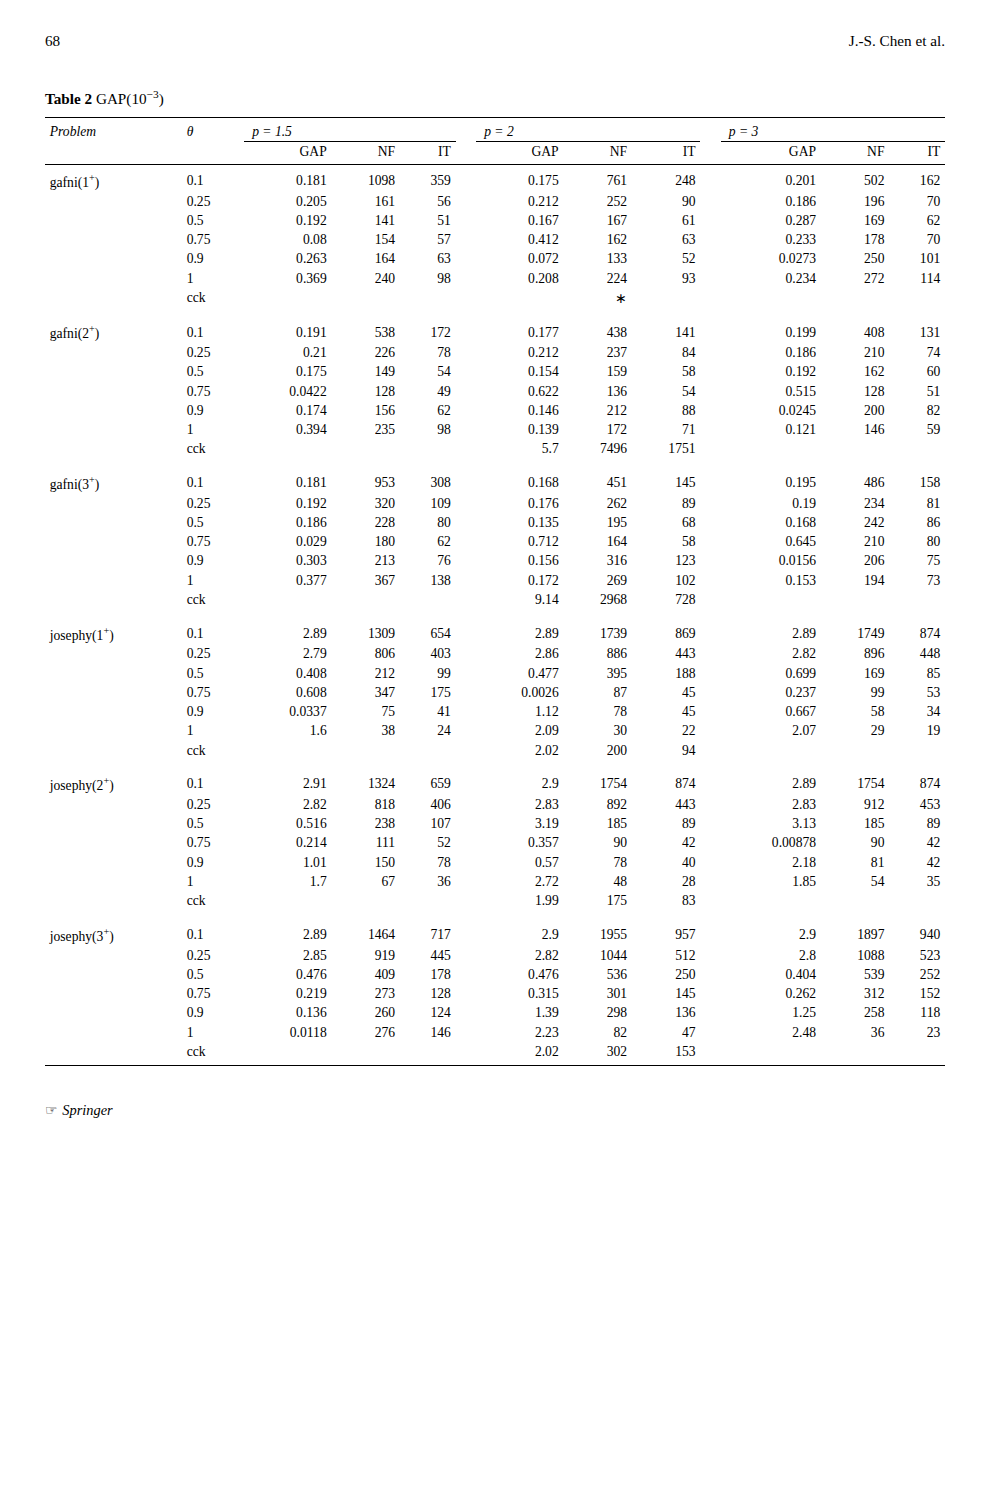68 J.-S. Chen et al.
Table 2 GAP(10−3)
| Problem | θ | p = 1.5 | | p = 2 | | p = 3 |
| --- | --- | --- | --- | --- | --- | --- |
| | | GAP | NF | IT | | GAP | NF | IT | | GAP | NF | IT |
| gafni(1 + ) | 0.1 | 0.181 | 1098 | 359 | | 0.175 | 761 | 248 | | 0.201 | 502 | 162 |
| | 0.25 | 0.205 | 161 | 56 | | 0.212 | 252 | 90 | | 0.186 | 196 | 70 |
| | 0.5 | 0.192 | 141 | 51 | | 0.167 | 167 | 61 | | 0.287 | 169 | 62 |
| | 0.75 | 0.08 | 154 | 57 | | 0.412 | 162 | 63 | | 0.233 | 178 | 70 |
| | 0.9 | 0.263 | 164 | 63 | | 0.072 | 133 | 52 | | 0.0273 | 250 | 101 |
| | 1 | 0.369 | 240 | 98 | | 0.208 | 224 | 93 | | 0.234 | 272 | 114 |
| | cck | | | | | | ∗ | | | | | |
| gafni(2 + ) | 0.1 | 0.191 | 538 | 172 | | 0.177 | 438 | 141 | | 0.199 | 408 | 131 |
| | 0.25 | 0.21 | 226 | 78 | | 0.212 | 237 | 84 | | 0.186 | 210 | 74 |
| | 0.5 | 0.175 | 149 | 54 | | 0.154 | 159 | 58 | | 0.192 | 162 | 60 |
| | 0.75 | 0.0422 | 128 | 49 | | 0.622 | 136 | 54 | | 0.515 | 128 | 51 |
| | 0.9 | 0.174 | 156 | 62 | | 0.146 | 212 | 88 | | 0.0245 | 200 | 82 |
| | 1 | 0.394 | 235 | 98 | | 0.139 | 172 | 71 | | 0.121 | 146 | 59 |
| | cck | | | | | 5.7 | 7496 | 1751 | | | | |
| gafni(3 + ) | 0.1 | 0.181 | 953 | 308 | | 0.168 | 451 | 145 | | 0.195 | 486 | 158 |
| | 0.25 | 0.192 | 320 | 109 | | 0.176 | 262 | 89 | | 0.19 | 234 | 81 |
| | 0.5 | 0.186 | 228 | 80 | | 0.135 | 195 | 68 | | 0.168 | 242 | 86 |
| | 0.75 | 0.029 | 180 | 62 | | 0.712 | 164 | 58 | | 0.645 | 210 | 80 |
| | 0.9 | 0.303 | 213 | 76 | | 0.156 | 316 | 123 | | 0.0156 | 206 | 75 |
| | 1 | 0.377 | 367 | 138 | | 0.172 | 269 | 102 | | 0.153 | 194 | 73 |
| | cck | | | | | 9.14 | 2968 | 728 | | | | |
| josephy(1 + ) | 0.1 | 2.89 | 1309 | 654 | | 2.89 | 1739 | 869 | | 2.89 | 1749 | 874 |
| | 0.25 | 2.79 | 806 | 403 | | 2.86 | 886 | 443 | | 2.82 | 896 | 448 |
| | 0.5 | 0.408 | 212 | 99 | | 0.477 | 395 | 188 | | 0.699 | 169 | 85 |
| | 0.75 | 0.608 | 347 | 175 | | 0.0026 | 87 | 45 | | 0.237 | 99 | 53 |
| | 0.9 | 0.0337 | 75 | 41 | | 1.12 | 78 | 45 | | 0.667 | 58 | 34 |
| | 1 | 1.6 | 38 | 24 | | 2.09 | 30 | 22 | | 2.07 | 29 | 19 |
| | cck | | | | | 2.02 | 200 | 94 | | | | |
| josephy(2 + ) | 0.1 | 2.91 | 1324 | 659 | | 2.9 | 1754 | 874 | | 2.89 | 1754 | 874 |
| | 0.25 | 2.82 | 818 | 406 | | 2.83 | 892 | 443 | | 2.83 | 912 | 453 |
| | 0.5 | 0.516 | 238 | 107 | | 3.19 | 185 | 89 | | 3.13 | 185 | 89 |
| | 0.75 | 0.214 | 111 | 52 | | 0.357 | 90 | 42 | | 0.00878 | 90 | 42 |
| | 0.9 | 1.01 | 150 | 78 | | 0.57 | 78 | 40 | | 2.18 | 81 | 42 |
| | 1 | 1.7 | 67 | 36 | | 2.72 | 48 | 28 | | 1.85 | 54 | 35 |
| | cck | | | | | 1.99 | 175 | 83 | | | | |
| josephy(3 + ) | 0.1 | 2.89 | 1464 | 717 | | 2.9 | 1955 | 957 | | 2.9 | 1897 | 940 |
| | 0.25 | 2.85 | 919 | 445 | | 2.82 | 1044 | 512 | | 2.8 | 1088 | 523 |
| | 0.5 | 0.476 | 409 | 178 | | 0.476 | 536 | 250 | | 0.404 | 539 | 252 |
| | 0.75 | 0.219 | 273 | 128 | | 0.315 | 301 | 145 | | 0.262 | 312 | 152 |
| | 0.9 | 0.136 | 260 | 124 | | 1.39 | 298 | 136 | | 1.25 | 258 | 118 |
| | 1 | 0.0118 | 276 | 146 | | 2.23 | 82 | 47 | | 2.48 | 36 | 23 |
| | cck | | | | | 2.02 | 302 | 153 | | | | |
☞Springer